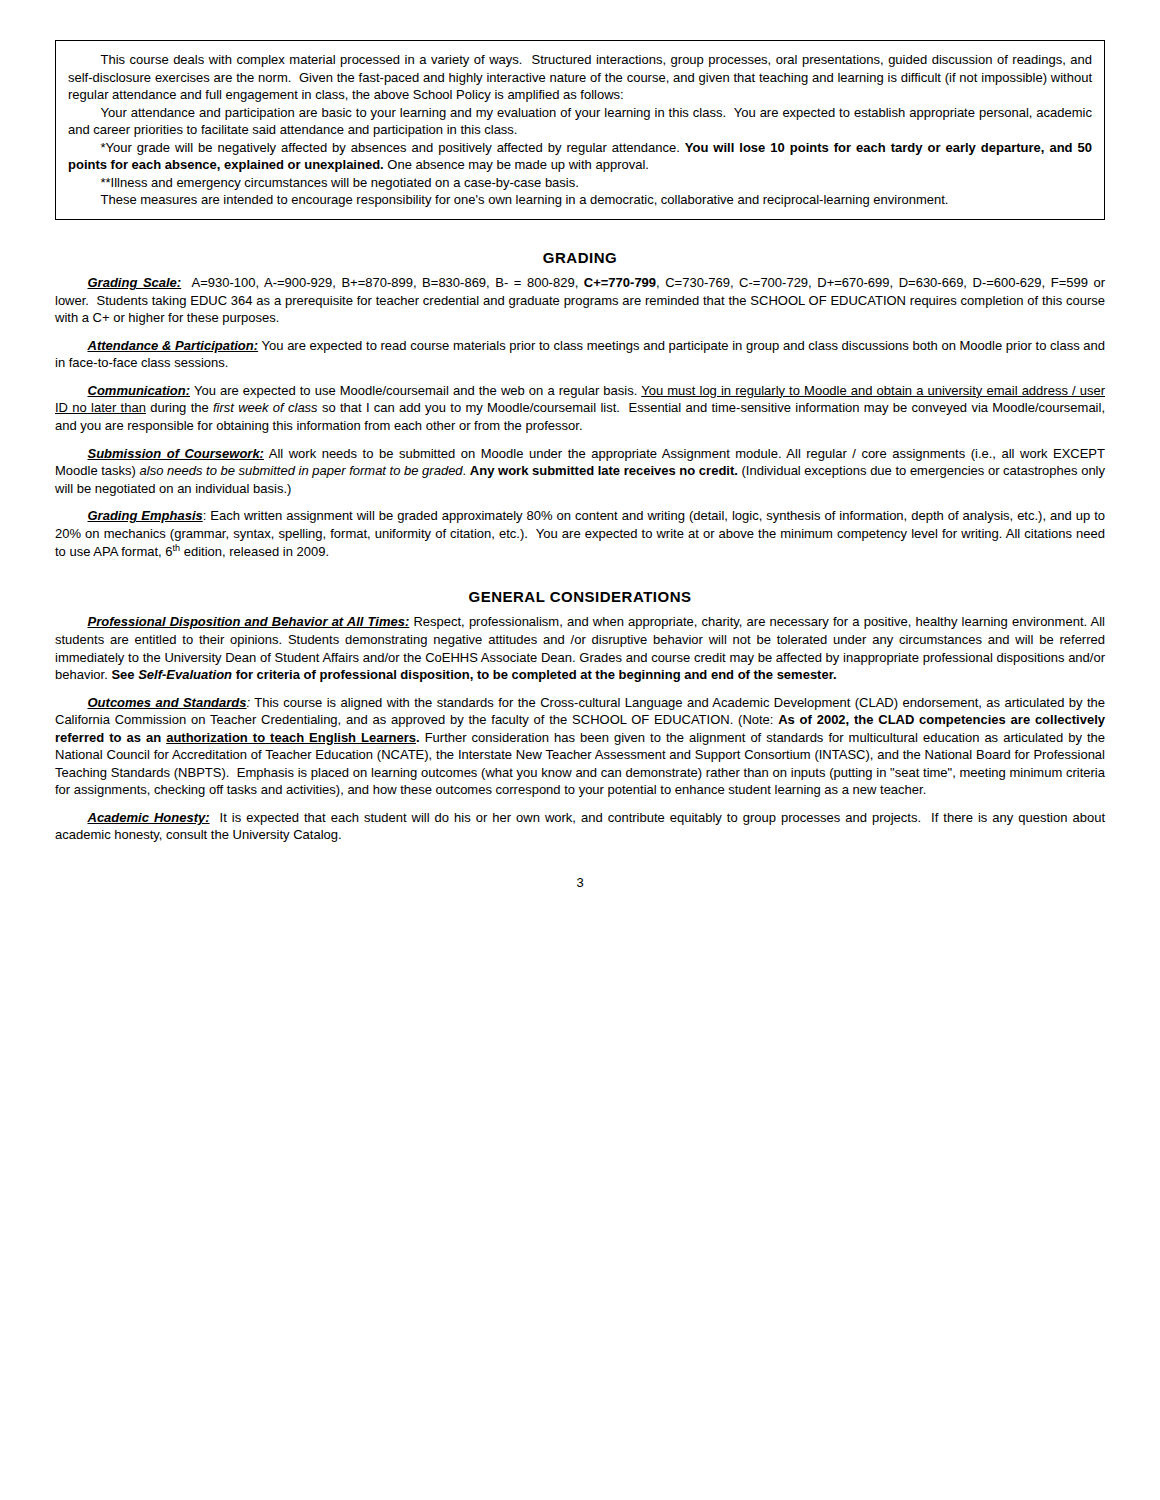This course deals with complex material processed in a variety of ways. Structured interactions, group processes, oral presentations, guided discussion of readings, and self-disclosure exercises are the norm. Given the fast-paced and highly interactive nature of the course, and given that teaching and learning is difficult (if not impossible) without regular attendance and full engagement in class, the above School Policy is amplified as follows:
Your attendance and participation are basic to your learning and my evaluation of your learning in this class. You are expected to establish appropriate personal, academic and career priorities to facilitate said attendance and participation in this class.
*Your grade will be negatively affected by absences and positively affected by regular attendance. You will lose 10 points for each tardy or early departure, and 50 points for each absence, explained or unexplained. One absence may be made up with approval.
**Illness and emergency circumstances will be negotiated on a case-by-case basis.
These measures are intended to encourage responsibility for one's own learning in a democratic, collaborative and reciprocal-learning environment.
GRADING
Grading Scale: A=930-100, A-=900-929, B+=870-899, B=830-869, B- = 800-829, C+=770-799, C=730-769, C-=700-729, D+=670-699, D=630-669, D-=600-629, F=599 or lower. Students taking EDUC 364 as a prerequisite for teacher credential and graduate programs are reminded that the SCHOOL OF EDUCATION requires completion of this course with a C+ or higher for these purposes.
Attendance & Participation: You are expected to read course materials prior to class meetings and participate in group and class discussions both on Moodle prior to class and in face-to-face class sessions.
Communication: You are expected to use Moodle/coursemail and the web on a regular basis. You must log in regularly to Moodle and obtain a university email address / user ID no later than during the first week of class so that I can add you to my Moodle/coursemail list. Essential and time-sensitive information may be conveyed via Moodle/coursemail, and you are responsible for obtaining this information from each other or from the professor.
Submission of Coursework: All work needs to be submitted on Moodle under the appropriate Assignment module. All regular / core assignments (i.e., all work EXCEPT Moodle tasks) also needs to be submitted in paper format to be graded. Any work submitted late receives no credit. (Individual exceptions due to emergencies or catastrophes only will be negotiated on an individual basis.)
Grading Emphasis: Each written assignment will be graded approximately 80% on content and writing (detail, logic, synthesis of information, depth of analysis, etc.), and up to 20% on mechanics (grammar, syntax, spelling, format, uniformity of citation, etc.). You are expected to write at or above the minimum competency level for writing. All citations need to use APA format, 6th edition, released in 2009.
GENERAL CONSIDERATIONS
Professional Disposition and Behavior at All Times: Respect, professionalism, and when appropriate, charity, are necessary for a positive, healthy learning environment. All students are entitled to their opinions. Students demonstrating negative attitudes and /or disruptive behavior will not be tolerated under any circumstances and will be referred immediately to the University Dean of Student Affairs and/or the CoEHHS Associate Dean. Grades and course credit may be affected by inappropriate professional dispositions and/or behavior. See Self-Evaluation for criteria of professional disposition, to be completed at the beginning and end of the semester.
Outcomes and Standards: This course is aligned with the standards for the Cross-cultural Language and Academic Development (CLAD) endorsement, as articulated by the California Commission on Teacher Credentialing, and as approved by the faculty of the SCHOOL OF EDUCATION. (Note: As of 2002, the CLAD competencies are collectively referred to as an authorization to teach English Learners. Further consideration has been given to the alignment of standards for multicultural education as articulated by the National Council for Accreditation of Teacher Education (NCATE), the Interstate New Teacher Assessment and Support Consortium (INTASC), and the National Board for Professional Teaching Standards (NBPTS). Emphasis is placed on learning outcomes (what you know and can demonstrate) rather than on inputs (putting in "seat time", meeting minimum criteria for assignments, checking off tasks and activities), and how these outcomes correspond to your potential to enhance student learning as a new teacher.
Academic Honesty: It is expected that each student will do his or her own work, and contribute equitably to group processes and projects. If there is any question about academic honesty, consult the University Catalog.
3